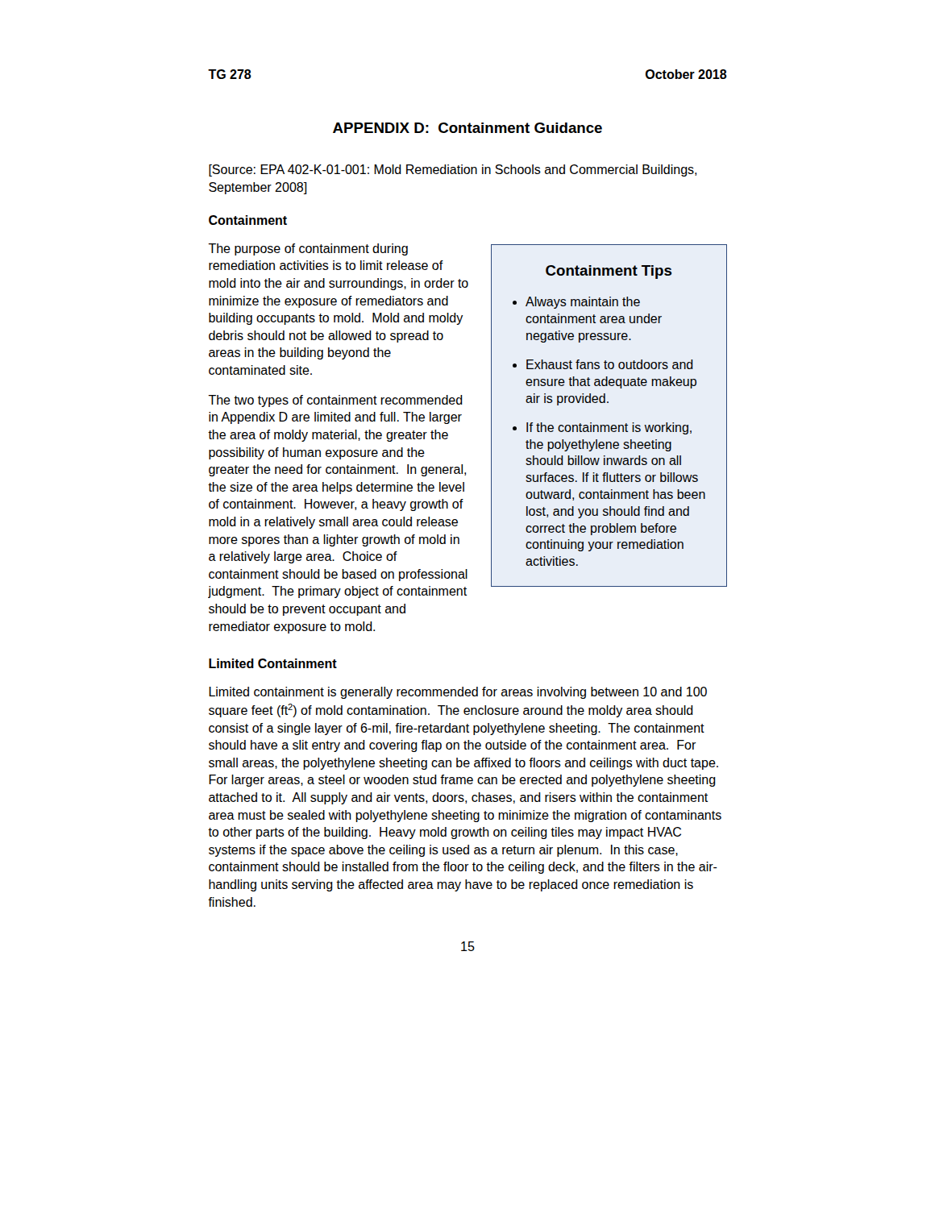TG 278 October 2018
APPENDIX D: Containment Guidance
[Source: EPA 402-K-01-001: Mold Remediation in Schools and Commercial Buildings, September 2008]
Containment
Containment Tips
Always maintain the containment area under negative pressure.
Exhaust fans to outdoors and ensure that adequate makeup air is provided.
If the containment is working, the polyethylene sheeting should billow inwards on all surfaces. If it flutters or billows outward, containment has been lost, and you should find and correct the problem before continuing your remediation activities.
The purpose of containment during remediation activities is to limit release of mold into the air and surroundings, in order to minimize the exposure of remediators and building occupants to mold. Mold and moldy debris should not be allowed to spread to areas in the building beyond the contaminated site.
The two types of containment recommended in Appendix D are limited and full. The larger the area of moldy material, the greater the possibility of human exposure and the greater the need for containment. In general, the size of the area helps determine the level of containment. However, a heavy growth of mold in a relatively small area could release more spores than a lighter growth of mold in a relatively large area. Choice of containment should be based on professional judgment. The primary object of containment should be to prevent occupant and remediator exposure to mold.
Limited Containment
Limited containment is generally recommended for areas involving between 10 and 100 square feet (ft2) of mold contamination. The enclosure around the moldy area should consist of a single layer of 6-mil, fire-retardant polyethylene sheeting. The containment should have a slit entry and covering flap on the outside of the containment area. For small areas, the polyethylene sheeting can be affixed to floors and ceilings with duct tape. For larger areas, a steel or wooden stud frame can be erected and polyethylene sheeting attached to it. All supply and air vents, doors, chases, and risers within the containment area must be sealed with polyethylene sheeting to minimize the migration of contaminants to other parts of the building. Heavy mold growth on ceiling tiles may impact HVAC systems if the space above the ceiling is used as a return air plenum. In this case, containment should be installed from the floor to the ceiling deck, and the filters in the air-handling units serving the affected area may have to be replaced once remediation is finished.
15